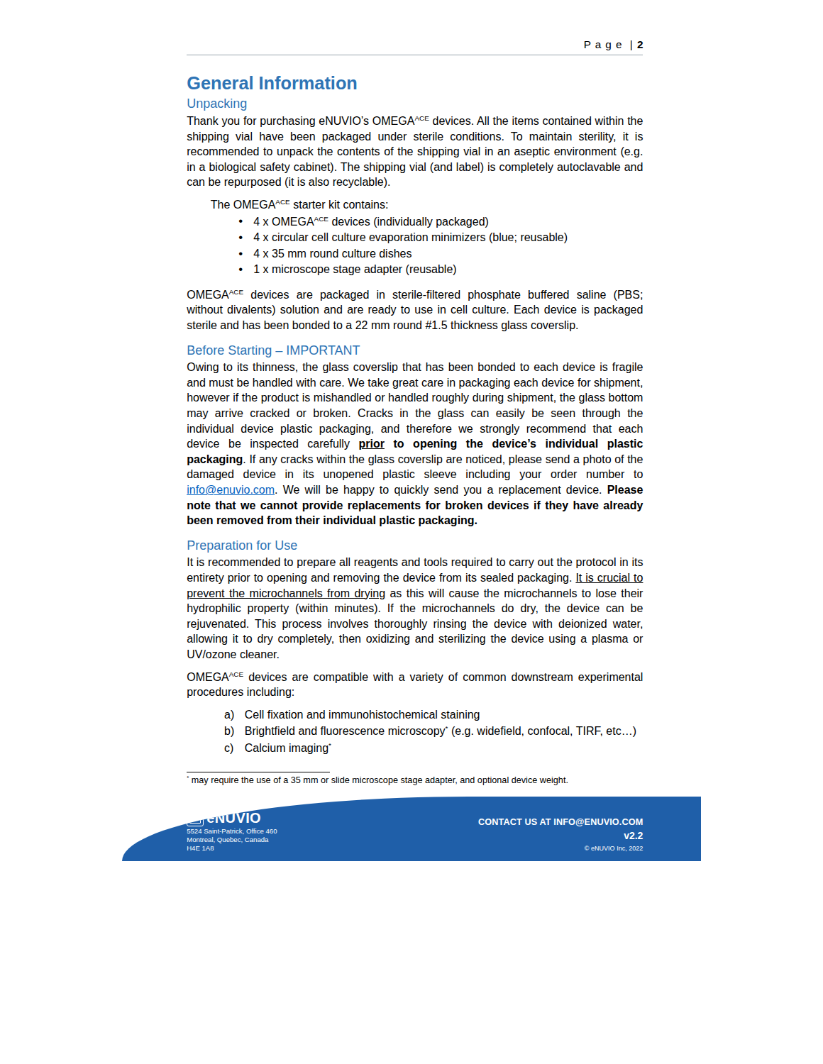P a g e | 2
General Information
Unpacking
Thank you for purchasing eNUVIO’s OMEGAACE devices. All the items contained within the shipping vial have been packaged under sterile conditions. To maintain sterility, it is recommended to unpack the contents of the shipping vial in an aseptic environment (e.g. in a biological safety cabinet). The shipping vial (and label) is completely autoclavable and can be repurposed (it is also recyclable).
The OMEGAACE starter kit contains:
4 x OMEGAACE devices (individually packaged)
4 x circular cell culture evaporation minimizers (blue; reusable)
4 x 35 mm round culture dishes
1 x microscope stage adapter (reusable)
OMEGAACE devices are packaged in sterile-filtered phosphate buffered saline (PBS; without divalents) solution and are ready to use in cell culture. Each device is packaged sterile and has been bonded to a 22 mm round #1.5 thickness glass coverslip.
Before Starting – IMPORTANT
Owing to its thinness, the glass coverslip that has been bonded to each device is fragile and must be handled with care. We take great care in packaging each device for shipment, however if the product is mishandled or handled roughly during shipment, the glass bottom may arrive cracked or broken. Cracks in the glass can easily be seen through the individual device plastic packaging, and therefore we strongly recommend that each device be inspected carefully prior to opening the device’s individual plastic packaging. If any cracks within the glass coverslip are noticed, please send a photo of the damaged device in its unopened plastic sleeve including your order number to info@enuvio.com. We will be happy to quickly send you a replacement device. Please note that we cannot provide replacements for broken devices if they have already been removed from their individual plastic packaging.
Preparation for Use
It is recommended to prepare all reagents and tools required to carry out the protocol in its entirety prior to opening and removing the device from its sealed packaging. It is crucial to prevent the microchannels from drying as this will cause the microchannels to lose their hydrophilic property (within minutes). If the microchannels do dry, the device can be rejuvenated. This process involves thoroughly rinsing the device with deionized water, allowing it to dry completely, then oxidizing and sterilizing the device using a plasma or UV/ozone cleaner.
OMEGAACE devices are compatible with a variety of common downstream experimental procedures including:
Cell fixation and immunohistochemical staining
Brightfield and fluorescence microscopy* (e.g. widefield, confocal, TIRF, etc…)
Calcium imaging*
* may require the use of a 35 mm or slide microscope stage adapter, and optional device weight.
eNUVIO
5524 Saint-Patrick, Office 460
Montreal, Quebec, Canada
H4E 1A8
CONTACT US AT INFO@ENUVIO.COM
v2.2
© eNUVIO Inc, 2022